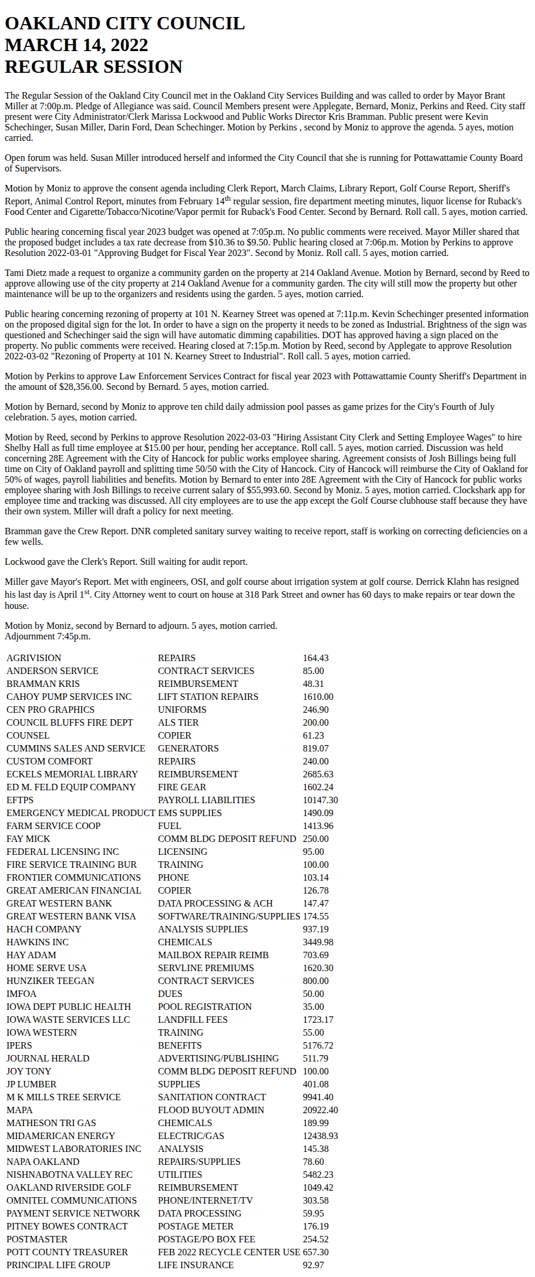OAKLAND CITY COUNCIL
MARCH 14, 2022
REGULAR SESSION
The Regular Session of the Oakland City Council met in the Oakland City Services Building and was called to order by Mayor Brant Miller at 7:00p.m. Pledge of Allegiance was said. Council Members present were Applegate, Bernard, Moniz, Perkins and Reed. City staff present were City Administrator/Clerk Marissa Lockwood and Public Works Director Kris Bramman. Public present were Kevin Schechinger, Susan Miller, Darin Ford, Dean Schechinger. Motion by Perkins , second by Moniz to approve the agenda. 5 ayes, motion carried.
Open forum was held. Susan Miller introduced herself and informed the City Council that she is running for Pottawattamie County Board of Supervisors.
Motion by Moniz to approve the consent agenda including Clerk Report, March Claims, Library Report, Golf Course Report, Sheriff's Report, Animal Control Report, minutes from February 14th regular session, fire department meeting minutes, liquor license for Ruback's Food Center and Cigarette/Tobacco/Nicotine/Vapor permit for Ruback's Food Center. Second by Bernard. Roll call. 5 ayes, motion carried.
Public hearing concerning fiscal year 2023 budget was opened at 7:05p.m. No public comments were received. Mayor Miller shared that the proposed budget includes a tax rate decrease from $10.36 to $9.50. Public hearing closed at 7:06p.m. Motion by Perkins to approve Resolution 2022-03-01 "Approving Budget for Fiscal Year 2023". Second by Moniz. Roll call. 5 ayes, motion carried.
Tami Dietz made a request to organize a community garden on the property at 214 Oakland Avenue. Motion by Bernard, second by Reed to approve allowing use of the city property at 214 Oakland Avenue for a community garden. The city will still mow the property but other maintenance will be up to the organizers and residents using the garden. 5 ayes, motion carried.
Public hearing concerning rezoning of property at 101 N. Kearney Street was opened at 7:11p.m. Kevin Schechinger presented information on the proposed digital sign for the lot. In order to have a sign on the property it needs to be zoned as Industrial. Brightness of the sign was questioned and Schechinger said the sign will have automatic dimming capabilities. DOT has approved having a sign placed on the property. No public comments were received. Hearing closed at 7:15p.m. Motion by Reed, second by Applegate to approve Resolution 2022-03-02 "Rezoning of Property at 101 N. Kearney Street to Industrial". Roll call. 5 ayes, motion carried.
Motion by Perkins to approve Law Enforcement Services Contract for fiscal year 2023 with Pottawattamie County Sheriff's Department in the amount of $28,356.00. Second by Bernard. 5 ayes, motion carried.
Motion by Bernard, second by Moniz to approve ten child daily admission pool passes as game prizes for the City's Fourth of July celebration. 5 ayes, motion carried.
Motion by Reed, second by Perkins to approve Resolution 2022-03-03 "Hiring Assistant City Clerk and Setting Employee Wages" to hire Shelby Hall as full time employee at $15.00 per hour, pending her acceptance. Roll call. 5 ayes, motion carried. Discussion was held concerning 28E Agreement with the City of Hancock for public works employee sharing. Agreement consists of Josh Billings being full time on City of Oakland payroll and splitting time 50/50 with the City of Hancock. City of Hancock will reimburse the City of Oakland for 50% of wages, payroll liabilities and benefits. Motion by Bernard to enter into 28E Agreement with the City of Hancock for public works employee sharing with Josh Billings to receive current salary of $55,993.60. Second by Moniz. 5 ayes, motion carried. Clockshark app for employee time and tracking was discussed. All city employees are to use the app except the Golf Course clubhouse staff because they have their own system. Miller will draft a policy for next meeting.
Bramman gave the Crew Report. DNR completed sanitary survey waiting to receive report, staff is working on correcting deficiencies on a few wells.
Lockwood gave the Clerk's Report. Still waiting for audit report.
Miller gave Mayor's Report. Met with engineers, OSI, and golf course about irrigation system at golf course. Derrick Klahn has resigned his last day is April 1st. City Attorney went to court on house at 318 Park Street and owner has 60 days to make repairs or tear down the house.
Motion by Moniz, second by Bernard to adjourn. 5 ayes, motion carried.
Adjournment 7:45p.m.
| AGRIVISION | REPAIRS | 164.43 |
| ANDERSON SERVICE | CONTRACT SERVICES | 85.00 |
| BRAMMAN KRIS | REIMBURSEMENT | 48.31 |
| CAHOY PUMP SERVICES INC | LIFT STATION REPAIRS | 1610.00 |
| CEN PRO GRAPHICS | UNIFORMS | 246.90 |
| COUNCIL BLUFFS FIRE DEPT | ALS TIER | 200.00 |
| COUNSEL | COPIER | 61.23 |
| CUMMINS SALES AND SERVICE | GENERATORS | 819.07 |
| CUSTOM COMFORT | REPAIRS | 240.00 |
| ECKELS MEMORIAL LIBRARY | REIMBURSEMENT | 2685.63 |
| ED M. FELD EQUIP COMPANY | FIRE GEAR | 1602.24 |
| EFTPS | PAYROLL LIABILITIES | 10147.30 |
| EMERGENCY MEDICAL PRODUCT | EMS SUPPLIES | 1490.09 |
| FARM SERVICE COOP | FUEL | 1413.96 |
| FAY MICK | COMM BLDG DEPOSIT REFUND | 250.00 |
| FEDERAL LICENSING INC | LICENSING | 95.00 |
| FIRE SERVICE TRAINING BUR | TRAINING | 100.00 |
| FRONTIER COMMUNICATIONS | PHONE | 103.14 |
| GREAT AMERICAN FINANCIAL | COPIER | 126.78 |
| GREAT WESTERN BANK | DATA PROCESSING & ACH | 147.47 |
| GREAT WESTERN BANK VISA | SOFTWARE/TRAINING/SUPPLIES | 174.55 |
| HACH COMPANY | ANALYSIS SUPPLIES | 937.19 |
| HAWKINS INC | CHEMICALS | 3449.98 |
| HAY ADAM | MAILBOX REPAIR REIMB | 703.69 |
| HOME SERVE USA | SERVLINE PREMIUMS | 1620.30 |
| HUNZIKER TEEGAN | CONTRACT SERVICES | 800.00 |
| IMFOA | DUES | 50.00 |
| IOWA DEPT PUBLIC HEALTH | POOL REGISTRATION | 35.00 |
| IOWA WASTE SERVICES LLC | LANDFILL FEES | 1723.17 |
| IOWA WESTERN | TRAINING | 55.00 |
| IPERS | BENEFITS | 5176.72 |
| JOURNAL HERALD | ADVERTISING/PUBLISHING | 511.79 |
| JOY TONY | COMM BLDG DEPOSIT REFUND | 100.00 |
| JP LUMBER | SUPPLIES | 401.08 |
| M K MILLS TREE SERVICE | SANITATION CONTRACT | 9941.40 |
| MAPA | FLOOD BUYOUT ADMIN | 20922.40 |
| MATHESON TRI GAS | CHEMICALS | 189.99 |
| MIDAMERICAN ENERGY | ELECTRIC/GAS | 12438.93 |
| MIDWEST LABORATORIES INC | ANALYSIS | 145.38 |
| NAPA OAKLAND | REPAIRS/SUPPLIES | 78.60 |
| NISHNABOTNA VALLEY REC | UTILITIES | 5482.23 |
| OAKLAND RIVERSIDE GOLF | REIMBURSEMENT | 1049.42 |
| OMNITEL COMMUNICATIONS | PHONE/INTERNET/TV | 303.58 |
| PAYMENT SERVICE NETWORK | DATA PROCESSING | 59.95 |
| PITNEY BOWES CONTRACT | POSTAGE METER | 176.19 |
| POSTMASTER | POSTAGE/PO BOX FEE | 254.52 |
| POTT COUNTY TREASURER | FEB 2022 RECYCLE CENTER USE | 657.30 |
| PRINCIPAL LIFE GROUP | LIFE INSURANCE | 92.97 |